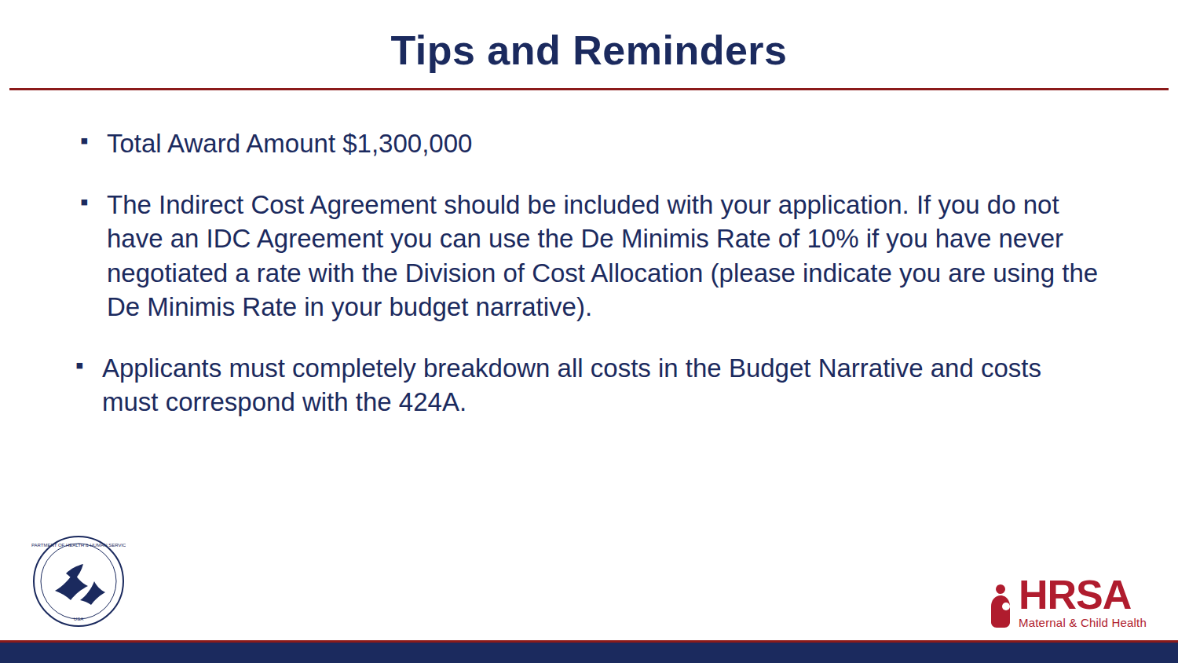Tips and Reminders
Total Award Amount $1,300,000
The Indirect Cost Agreement should be included with your application. If you do not have an IDC Agreement you can use the De Minimis Rate of 10% if you have never negotiated a rate with the Division of Cost Allocation (please indicate you are using the De Minimis Rate in your budget narrative).
Applicants must completely breakdown all costs in the Budget Narrative and costs must correspond with the 424A.
DEPARTMENT OF HEALTH & HUMAN SERVICES USA
HRSA Maternal & Child Health